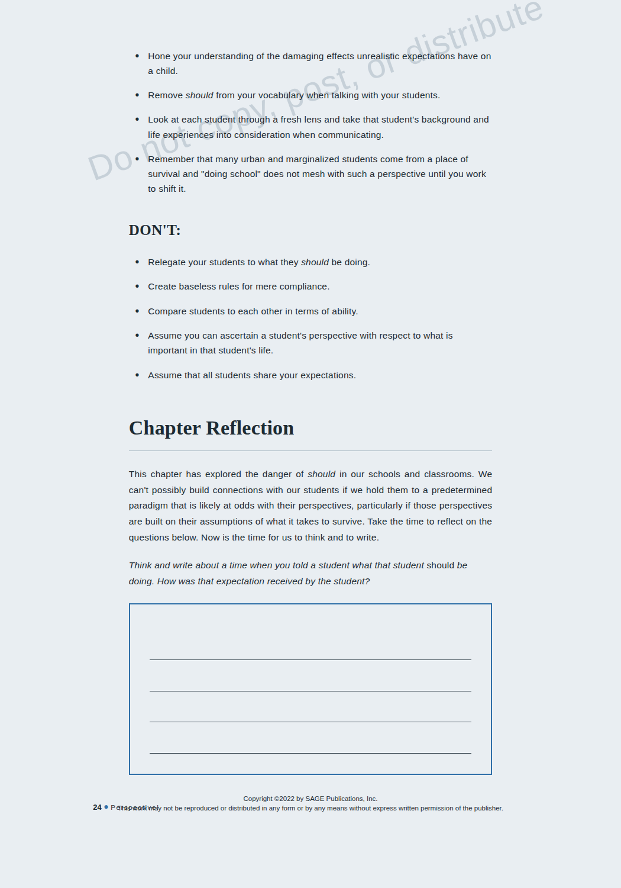Do not copy, post, or distribute
Hone your understanding of the damaging effects unrealistic expectations have on a child.
Remove should from your vocabulary when talking with your students.
Look at each student through a fresh lens and take that student's background and life experiences into consideration when communicating.
Remember that many urban and marginalized students come from a place of survival and "doing school" does not mesh with such a perspective until you work to shift it.
DON'T:
Relegate your students to what they should be doing.
Create baseless rules for mere compliance.
Compare students to each other in terms of ability.
Assume you can ascertain a student's perspective with respect to what is important in that student's life.
Assume that all students share your expectations.
Chapter Reflection
This chapter has explored the danger of should in our schools and classrooms. We can't possibly build connections with our students if we hold them to a predetermined paradigm that is likely at odds with their perspectives, particularly if those perspectives are built on their assumptions of what it takes to survive. Take the time to reflect on the questions below. Now is the time for us to think and to write.
Think and write about a time when you told a student what that student should be doing. How was that expectation received by the student?
24●Perspective!
Copyright ©2022 by SAGE Publications, Inc. This work may not be reproduced or distributed in any form or by any means without express written permission of the publisher.